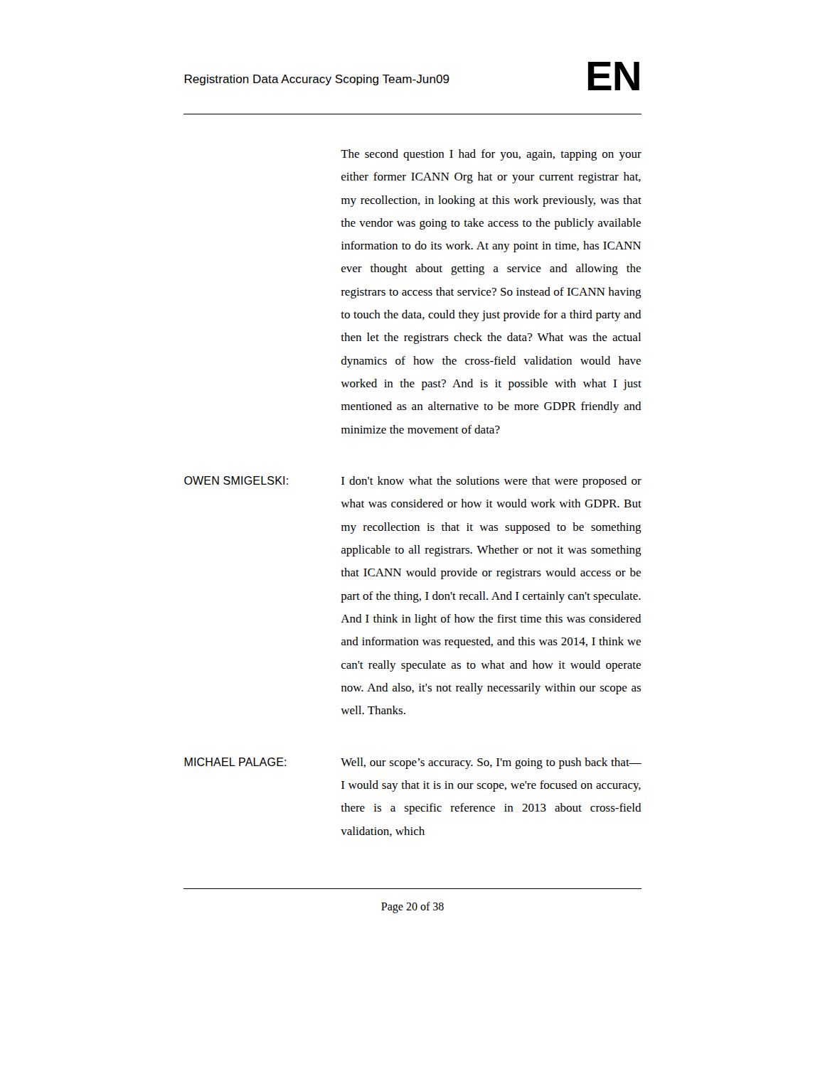Registration Data Accuracy Scoping Team-Jun09
EN
The second question I had for you, again, tapping on your either former ICANN Org hat or your current registrar hat, my recollection, in looking at this work previously, was that the vendor was going to take access to the publicly available information to do its work. At any point in time, has ICANN ever thought about getting a service and allowing the registrars to access that service? So instead of ICANN having to touch the data, could they just provide for a third party and then let the registrars check the data? What was the actual dynamics of how the cross-field validation would have worked in the past? And is it possible with what I just mentioned as an alternative to be more GDPR friendly and minimize the movement of data?
OWEN SMIGELSKI:
I don't know what the solutions were that were proposed or what was considered or how it would work with GDPR. But my recollection is that it was supposed to be something applicable to all registrars. Whether or not it was something that ICANN would provide or registrars would access or be part of the thing, I don't recall. And I certainly can't speculate. And I think in light of how the first time this was considered and information was requested, and this was 2014, I think we can't really speculate as to what and how it would operate now. And also, it's not really necessarily within our scope as well. Thanks.
MICHAEL PALAGE:
Well, our scope’s accuracy. So, I'm going to push back that—I would say that it is in our scope, we're focused on accuracy, there is a specific reference in 2013 about cross-field validation, which
Page 20 of 38